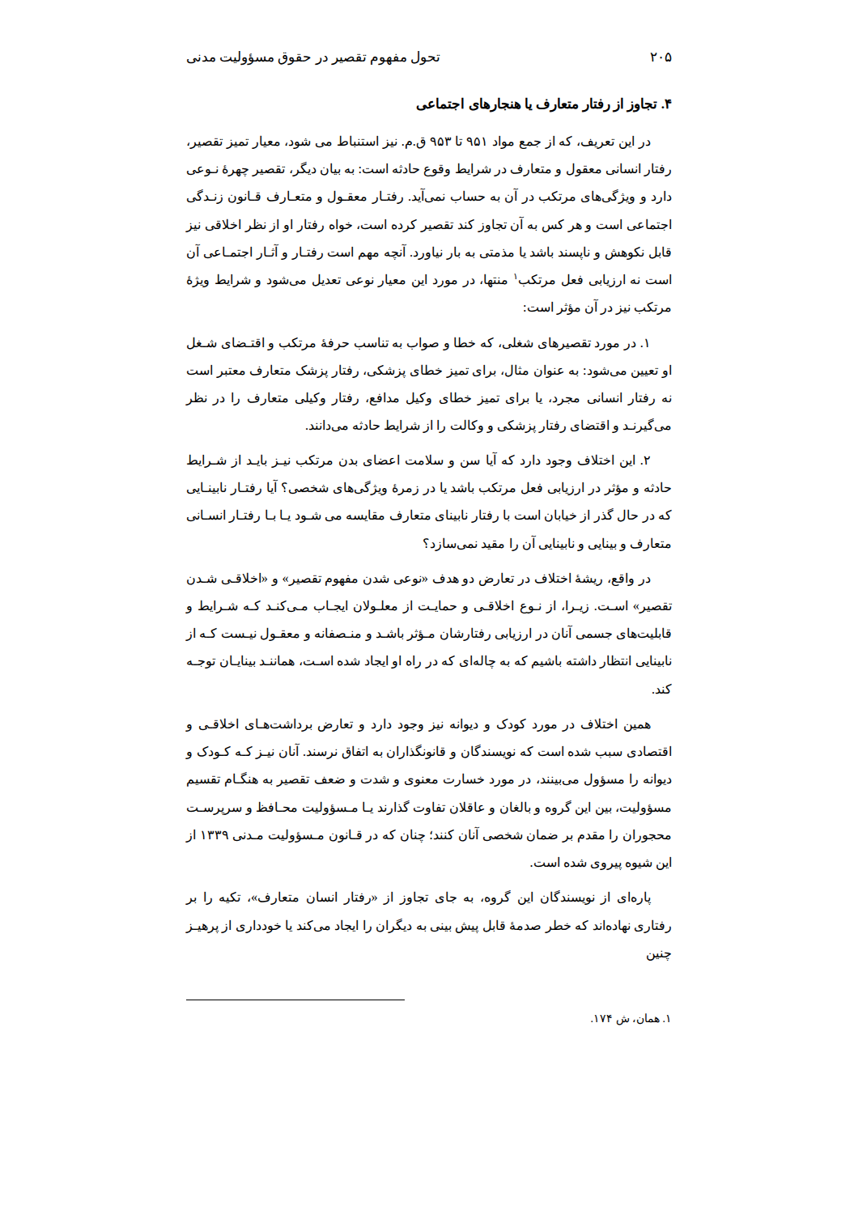۲۰۵ تحول مفهوم تقصیر در حقوق مسؤولیت مدنی
۴. تجاوز از رفتار متعارف یا هنجارهای اجتماعی
در این تعریف، که از جمع مواد ۹۵۱ تا ۹۵۳ ق.م. نیز استنباط می شود، معیار تمیز تقصیر، رفتار انسانی معقول و متعارف در شرایط وقوع حادثه است: به بیان دیگر، تقصیر چهرهٔ نـوعی دارد و ویژگی‌های مرتکب در آن به حساب نمی‌آید. رفتـار معقـول و متعـارف قـانون زنـدگی اجتماعی است و هر کس به آن تجاوز کند تقصیر کرده است، خواه رفتار او از نظر اخلاقی نیز قابل نکوهش و ناپسند باشد یا مذمتی به بار نیاورد. آنچه مهم است رفتـار و آثـار اجتمـاعی آن است نه ارزیابی فعل مرتکب۱ منتها، در مورد این معیار نوعی تعدیل می‌شود و شرایط ویژهٔ مرتکب نیز در آن مؤثر است:
۱. در مورد تقصیرهای شغلی، که خطا و صواب به تناسب حرفهٔ مرتکب و اقتـضای شـغل او تعیین می‌شود: به عنوان مثال، برای تمیز خطای پزشکی، رفتار پزشک متعارف معتبر است نه رفتار انسانی مجرد، یا برای تمیز خطای وکیل مدافع، رفتار وکیلی متعارف را در نظر می‌گیرنـد و اقتضای رفتار پزشکی و وکالت را از شرایط حادثه می‌دانند.
۲. این اختلاف وجود دارد که آیا سن و سلامت اعضای بدن مرتکب نیـز بایـد از شـرایط حادثه و مؤثر در ارزیابی فعل مرتکب باشد یا در زمرهٔ ویژگی‌های شخصی؟ آیا رفتـار نابینـایی که در حال گذر از خیابان است با رفتار نابینای متعارف مقایسه می شـود یـا بـا رفتـار انسـانی متعارف و بینایی و نابینایی آن را مقید نمی‌سازد؟
در واقع، ریشهٔ اختلاف در تعارض دو هدف «نوعی شدن مفهوم تقصیر» و «اخلاقـی شـدن تقصیر» اسـت. زیـرا، از نـوع اخلاقـی و حمایـت از معلـولان ایجـاب مـی‌کنـد کـه شـرایط و قابلیت‌های جسمی آنان در ارزیابی رفتارشان مـؤثر باشـد و منـصفانه و معقـول نیـست کـه از نابینایی انتظار داشته باشیم که به چاله‌ای که در راه او ایجاد شده اسـت، هماننـد بینایـان توجـه کند.
همین اختلاف در مورد کودک و دیوانه نیز وجود دارد و تعارض برداشت‌هـای اخلاقـی و اقتصادی سبب شده است که نویسندگان و قانونگذاران به اتفاق نرسند. آنان نیـز کـه کـودک و دیوانه را مسؤول می‌بینند، در مورد خسارت معنوی و شدت و ضعف تقصیر به هنگـام تقسیم مسؤولیت، بین این گروه و بالغان و عاقلان تفاوت گذارند یـا مـسؤولیت محـافظ و سرپرسـت محجوران را مقدم بر ضمان شخصی آنان کنند؛ چنان که در قـانون مـسؤولیت مـدنی ۱۳۳۹ از این شیوه پیروی شده است.
پاره‌ای از نویسندگان این گروه، به جای تجاوز از «رفتار انسان متعارف»، تکیه را بر رفتاری نهاده‌اند که خطر صدمهٔ قابل پیش بینی به دیگران را ایجاد می‌کند یا خودداری از پرهیـز چنین
۱. همان، ش ۱۷۴.